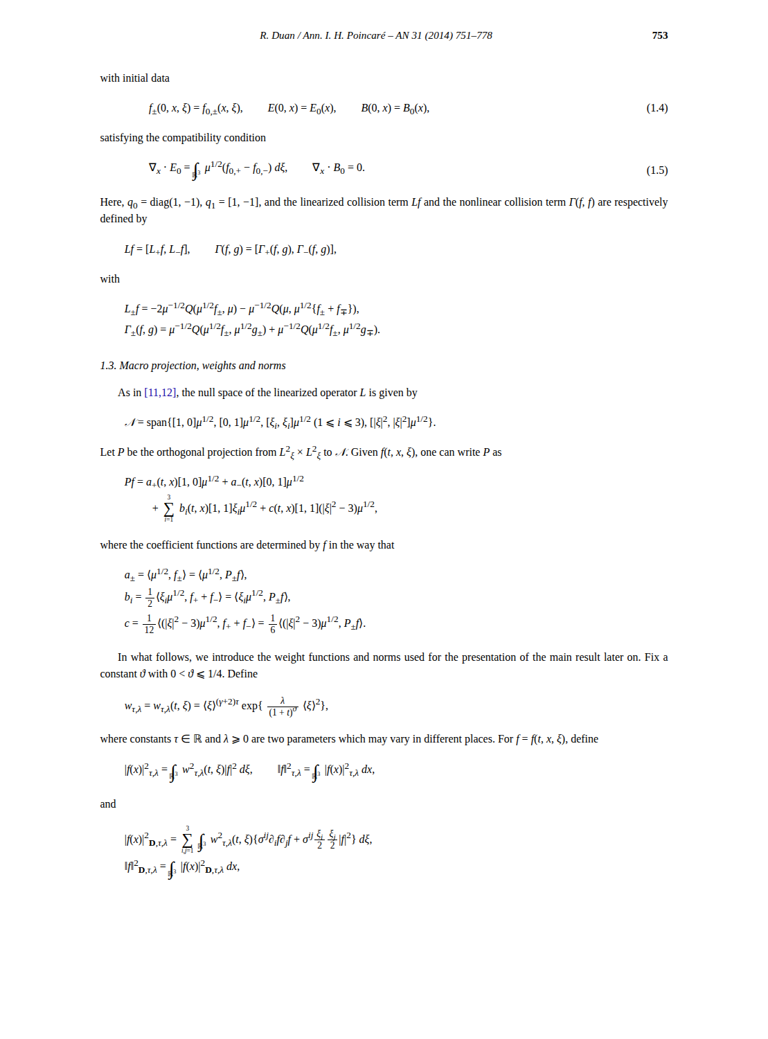R. Duan / Ann. I. H. Poincaré – AN 31 (2014) 751–778 753
with initial data
f±(0, x, ξ) = f0,±(x, ξ), E(0, x) = E0(x), B(0, x) = B0(x),
(1.4)
satisfying the compatibility condition
∇x · E0 = ∫ℝ3 μ1/2(f0,+ − f0,−) dξ, ∇x · B0 = 0.
(1.5)
Here, q0 = diag(1, −1), q1 = [1, −1], and the linearized collision term Lf and the nonlinear collision term Γ(f, f) are respectively defined by
Lf = [L+f, L−f], Γ(f, g) = [Γ+(f, g), Γ−(f, g)],
with
L±f = −2μ−1/2Q(μ1/2f±, μ) − μ−1/2Q(μ, μ1/2{f± + f∓}),
Γ±(f, g) = μ−1/2Q(μ1/2f±, μ1/2g±) + μ−1/2Q(μ1/2f±, μ1/2g∓).
1.3. Macro projection, weights and norms
As in [11,12], the null space of the linearized operator L is given by
𝒩 = span{[1, 0]μ1/2, [0, 1]μ1/2, [ξi, ξi]μ1/2 (1 ⩽ i ⩽ 3), [|ξ|2, |ξ|2]μ1/2}.
Let P be the orthogonal projection from L2ξ × L2ξ to 𝒩. Given f(t, x, ξ), one can write P as
Pf = a+(t, x)[1, 0]μ1/2 + a−(t, x)[0, 1]μ1/2
+ 3∑i=1 bi(t, x)[1, 1]ξiμ1/2 + c(t, x)[1, 1](|ξ|2 − 3)μ1/2,
where the coefficient functions are determined by f in the way that
a± = ⟨μ1/2, f±⟩ = ⟨μ1/2, P±f⟩,
bi = 12⟨ξiμ1/2, f+ + f−⟩ = ⟨ξiμ1/2, P±f⟩,
c = 112⟨(|ξ|2 − 3)μ1/2, f+ + f−⟩ = 16⟨(|ξ|2 − 3)μ1/2, P±f⟩.
In what follows, we introduce the weight functions and norms used for the presentation of the main result later on. Fix a constant ϑ with 0 < ϑ ⩽ 1/4. Define
wτ,λ = wτ,λ(t, ξ) = ⟨ξ⟩(γ+2)τ exp{ λ(1 + t)ϑ ⟨ξ⟩2},
where constants τ ∈ ℝ and λ ⩾ 0 are two parameters which may vary in different places. For f = f(t, x, ξ), define
|f(x)|2τ,λ = ∫ℝ3 w2τ,λ(t, ξ)|f|2 dξ, ‖f‖2τ,λ = ∫ℝ3 |f(x)|2τ,λ dx,
and
|f(x)|2D,τ,λ = 3∑i,j=1 ∫ℝ3 w2τ,λ(t, ξ){σij∂if∂jf + σijξi 2 ξj 2|f|2} dξ,
‖f‖2D,τ,λ = ∫ℝ3 |f(x)|2D,τ,λ dx,